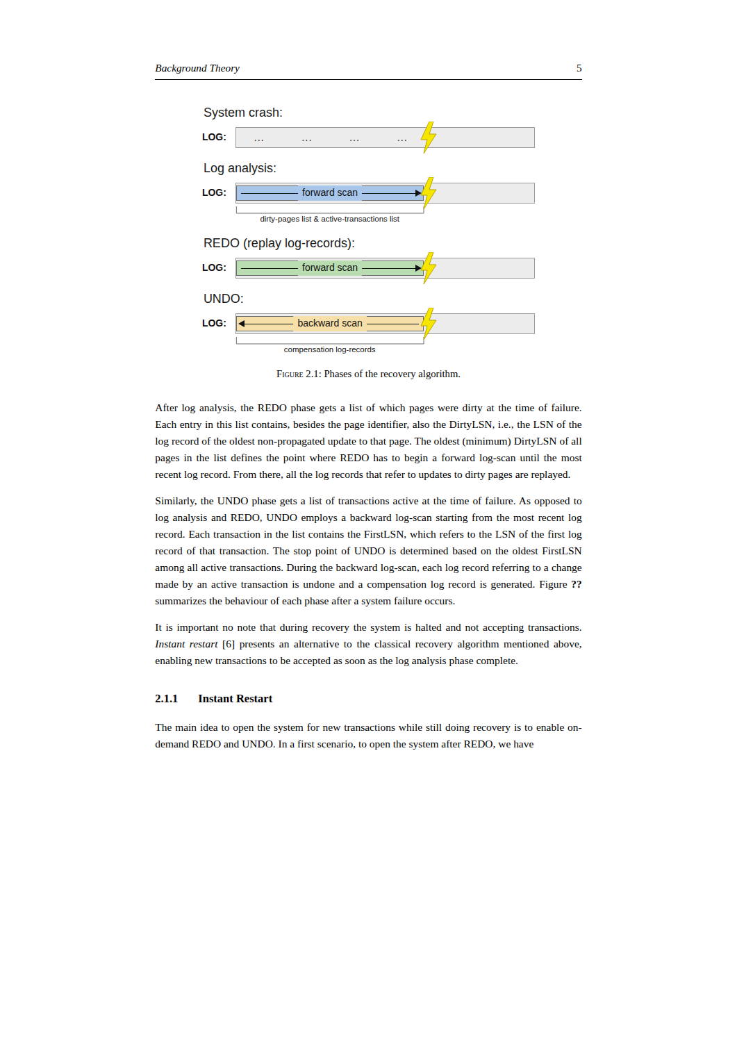Background Theory 5
System crash:
LOG:
... ... ... ...
Log analysis:
LOG:
forward scan
dirty-pages list & active-transactions list
REDO (replay log-records):
LOG:
forward scan
UNDO:
LOG:
backward scan
compensation log-records
Figure 2.1: Phases of the recovery algorithm.
After log analysis, the REDO phase gets a list of which pages were dirty at the time of failure. Each entry in this list contains, besides the page identifier, also the DirtyLSN, i.e., the LSN of the log record of the oldest non-propagated update to that page. The oldest (minimum) DirtyLSN of all pages in the list defines the point where REDO has to begin a forward log-scan until the most recent log record. From there, all the log records that refer to updates to dirty pages are replayed.
Similarly, the UNDO phase gets a list of transactions active at the time of failure. As opposed to log analysis and REDO, UNDO employs a backward log-scan starting from the most recent log record. Each transaction in the list contains the FirstLSN, which refers to the LSN of the first log record of that transaction. The stop point of UNDO is determined based on the oldest FirstLSN among all active transactions. During the backward log-scan, each log record referring to a change made by an active transaction is undone and a compensation log record is generated. Figure ?? summarizes the behaviour of each phase after a system failure occurs.
It is important no note that during recovery the system is halted and not accepting transactions. Instant restart [6] presents an alternative to the classical recovery algorithm mentioned above, enabling new transactions to be accepted as soon as the log analysis phase complete.
2.1.1 Instant Restart
The main idea to open the system for new transactions while still doing recovery is to enable on-demand REDO and UNDO. In a first scenario, to open the system after REDO, we have